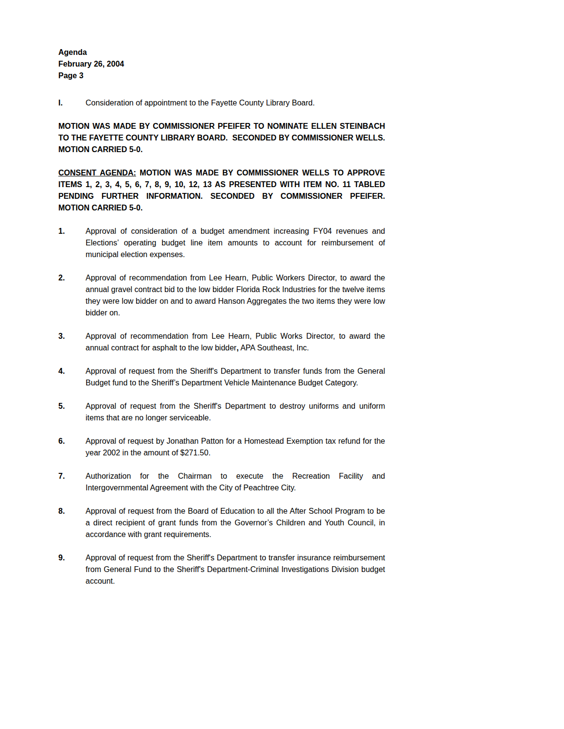Agenda
February 26, 2004
Page 3
I.
Consideration of appointment to the Fayette County Library Board.
MOTION WAS MADE BY COMMISSIONER PFEIFER TO NOMINATE ELLEN STEINBACH TO THE FAYETTE COUNTY LIBRARY BOARD. SECONDED BY COMMISSIONER WELLS. MOTION CARRIED 5-0.
CONSENT AGENDA: MOTION WAS MADE BY COMMISSIONER WELLS TO APPROVE ITEMS 1, 2, 3, 4, 5, 6, 7, 8, 9, 10, 12, 13 AS PRESENTED WITH ITEM NO. 11 TABLED PENDING FURTHER INFORMATION. SECONDED BY COMMISSIONER PFEIFER. MOTION CARRIED 5-0.
1.
Approval of consideration of a budget amendment increasing FY04 revenues and Elections’ operating budget line item amounts to account for reimbursement of municipal election expenses.
2.
Approval of recommendation from Lee Hearn, Public Workers Director, to award the annual gravel contract bid to the low bidder Florida Rock Industries for the twelve items they were low bidder on and to award Hanson Aggregates the two items they were low bidder on.
3.
Approval of recommendation from Lee Hearn, Public Works Director, to award the annual contract for asphalt to the low bidder, APA Southeast, Inc.
4.
Approval of request from the Sheriff's Department to transfer funds from the General Budget fund to the Sheriff’s Department Vehicle Maintenance Budget Category.
5.
Approval of request from the Sheriff's Department to destroy uniforms and uniform items that are no longer serviceable.
6.
Approval of request by Jonathan Patton for a Homestead Exemption tax refund for the year 2002 in the amount of $271.50.
7.
Authorization for the Chairman to execute the Recreation Facility and Intergovernmental Agreement with the City of Peachtree City.
8.
Approval of request from the Board of Education to all the After School Program to be a direct recipient of grant funds from the Governor’s Children and Youth Council, in accordance with grant requirements.
9.
Approval of request from the Sheriff's Department to transfer insurance reimbursement from General Fund to the Sheriff's Department-Criminal Investigations Division budget account.